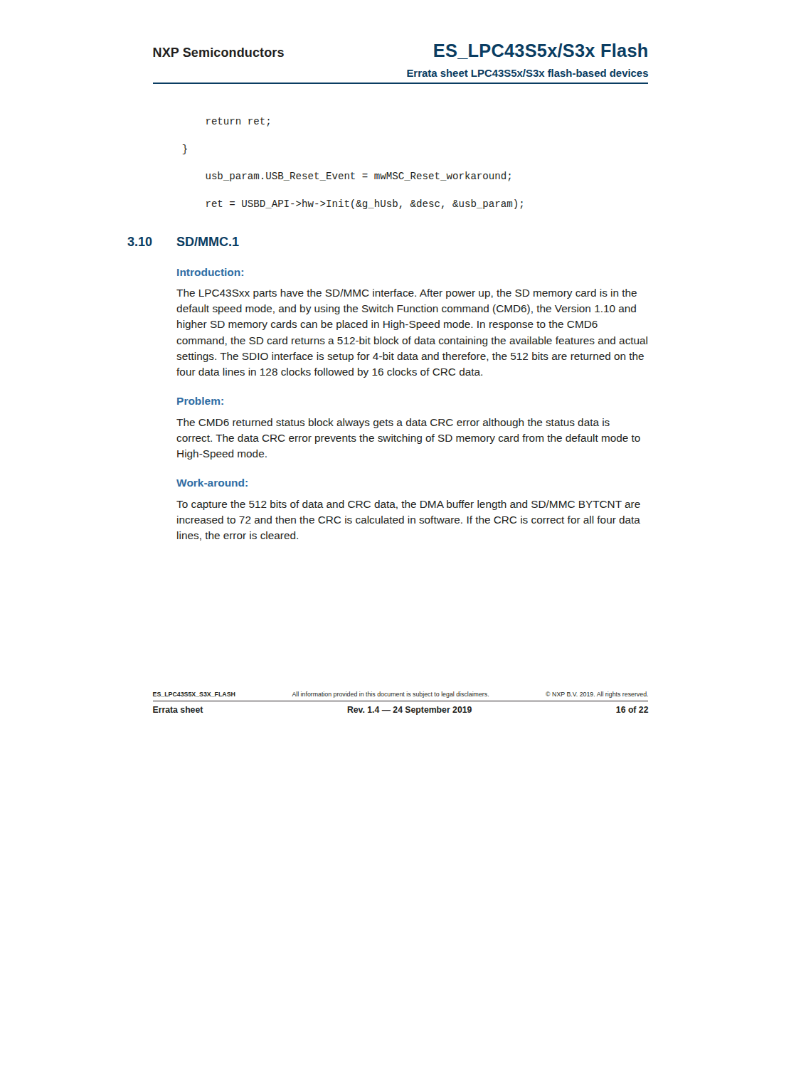NXP Semiconductors
ES_LPC43S5x/S3x Flash
Errata sheet LPC43S5x/S3x flash-based devices
return ret;
}
usb_param.USB_Reset_Event = mwMSC_Reset_workaround;
ret = USBD_API->hw->Init(&g_hUsb, &desc, &usb_param);
3.10 SD/MMC.1
Introduction:
The LPC43Sxx parts have the SD/MMC interface. After power up, the SD memory card is in the default speed mode, and by using the Switch Function command (CMD6), the Version 1.10 and higher SD memory cards can be placed in High-Speed mode. In response to the CMD6 command, the SD card returns a 512-bit block of data containing the available features and actual settings. The SDIO interface is setup for 4-bit data and therefore, the 512 bits are returned on the four data lines in 128 clocks followed by 16 clocks of CRC data.
Problem:
The CMD6 returned status block always gets a data CRC error although the status data is correct. The data CRC error prevents the switching of SD memory card from the default mode to High-Speed mode.
Work-around:
To capture the 512 bits of data and CRC data, the DMA buffer length and SD/MMC BYTCNT are increased to 72 and then the CRC is calculated in software. If the CRC is correct for all four data lines, the error is cleared.
ES_LPC43S5X_S3X_FLASH
All information provided in this document is subject to legal disclaimers.
© NXP B.V. 2019. All rights reserved.
Errata sheet
Rev. 1.4 — 24 September 2019
16 of 22